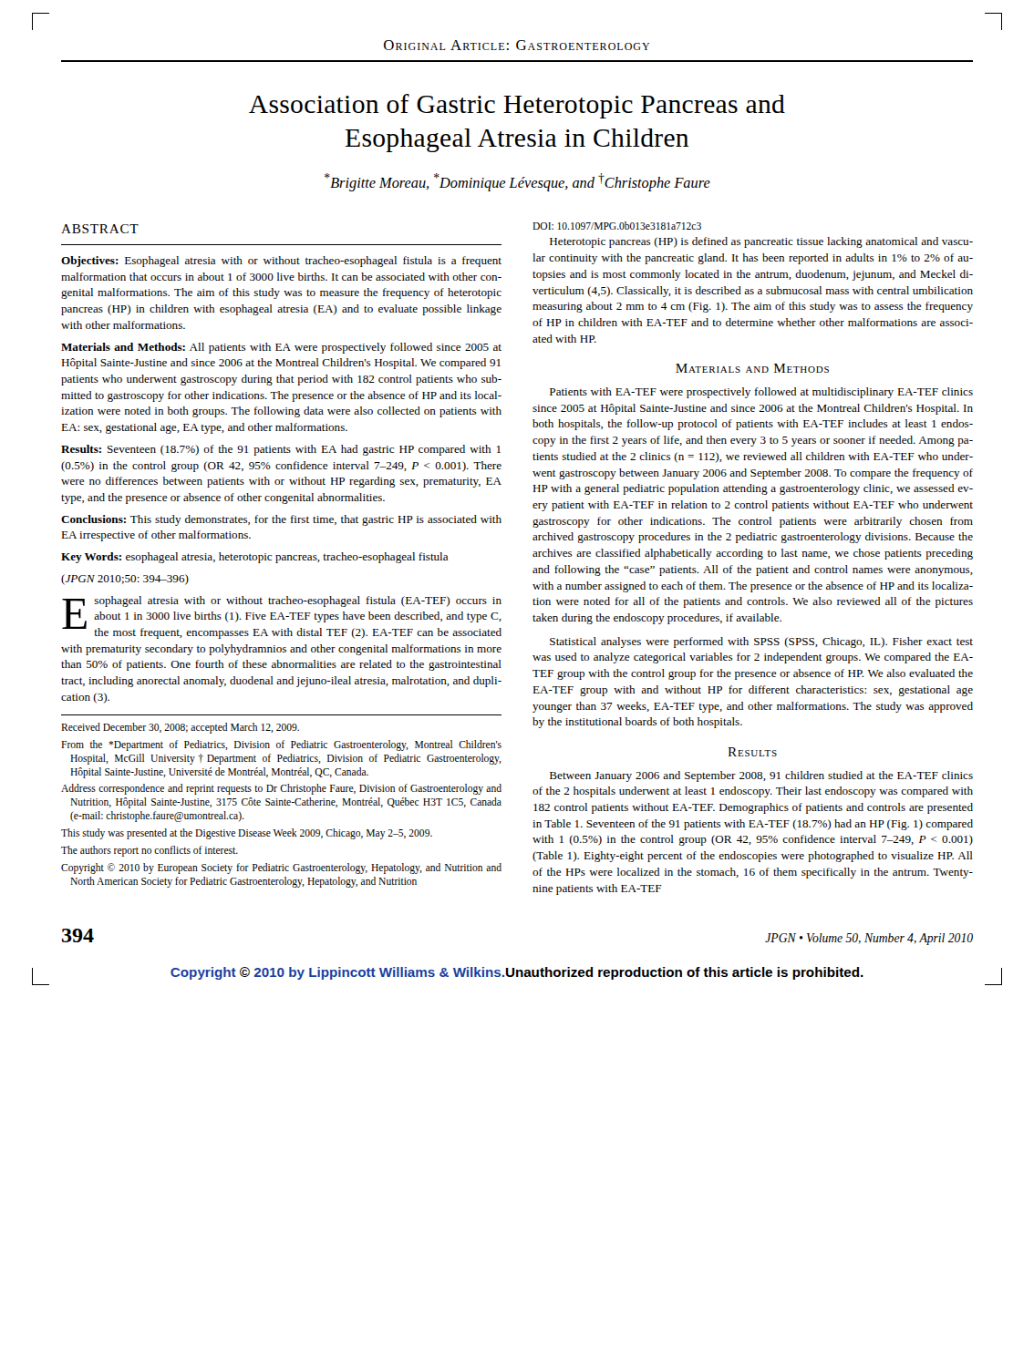Original Article: Gastroenterology
Association of Gastric Heterotopic Pancreas and
Esophageal Atresia in Children
*Brigitte Moreau, *Dominique Lévesque, and †Christophe Faure
ABSTRACT
Objectives: Esophageal atresia with or without tracheo-esophageal fistula is a frequent malformation that occurs in about 1 of 3000 live births. It can be associated with other congenital malformations. The aim of this study was to measure the frequency of heterotopic pancreas (HP) in children with esophageal atresia (EA) and to evaluate possible linkage with other malformations.
Materials and Methods: All patients with EA were prospectively followed since 2005 at Hôpital Sainte-Justine and since 2006 at the Montreal Children's Hospital. We compared 91 patients who underwent gastroscopy during that period with 182 control patients who submitted to gastroscopy for other indications. The presence or the absence of HP and its localization were noted in both groups. The following data were also collected on patients with EA: sex, gestational age, EA type, and other malformations.
Results: Seventeen (18.7%) of the 91 patients with EA had gastric HP compared with 1 (0.5%) in the control group (OR 42, 95% confidence interval 7–249, P < 0.001). There were no differences between patients with or without HP regarding sex, prematurity, EA type, and the presence or absence of other congenital abnormalities.
Conclusions: This study demonstrates, for the first time, that gastric HP is associated with EA irrespective of other malformations.
Key Words: esophageal atresia, heterotopic pancreas, tracheo-esophageal fistula
(JPGN 2010;50: 394–396)
Esophageal atresia with or without tracheo-esophageal fistula (EA-TEF) occurs in about 1 in 3000 live births (1). Five EA-TEF types have been described, and type C, the most frequent, encompasses EA with distal TEF (2). EA-TEF can be associated with prematurity secondary to polyhydramnios and other congenital malformations in more than 50% of patients. One fourth of these abnormalities are related to the gastrointestinal tract, including anorectal anomaly, duodenal and jejuno-ileal atresia, malrotation, and duplication (3).
Received December 30, 2008; accepted March 12, 2009.
From the *Department of Pediatrics, Division of Pediatric Gastroenterology, Montreal Children's Hospital, McGill University†Department of Pediatrics, Division of Pediatric Gastroenterology, Hôpital Sainte-Justine, Université de Montréal, Montréal, QC, Canada.
Address correspondence and reprint requests to Dr Christophe Faure, Division of Gastroenterology and Nutrition, Hôpital Sainte-Justine, 3175 Côte Sainte-Catherine, Montréal, Québec H3T 1C5, Canada (e-mail: christophe.faure@umontreal.ca).
This study was presented at the Digestive Disease Week 2009, Chicago, May 2–5, 2009.
The authors report no conflicts of interest.
Copyright © 2010 by European Society for Pediatric Gastroenterology, Hepatology, and Nutrition and North American Society for Pediatric Gastroenterology, Hepatology, and Nutrition
DOI: 10.1097/MPG.0b013e3181a712c3
Heterotopic pancreas (HP) is defined as pancreatic tissue lacking anatomical and vascular continuity with the pancreatic gland. It has been reported in adults in 1% to 2% of autopsies and is most commonly located in the antrum, duodenum, jejunum, and Meckel diverticulum (4,5). Classically, it is described as a submucosal mass with central umbilication measuring about 2 mm to 4 cm (Fig. 1). The aim of this study was to assess the frequency of HP in children with EA-TEF and to determine whether other malformations are associated with HP.
Materials and Methods
Patients with EA-TEF were prospectively followed at multidisciplinary EA-TEF clinics since 2005 at Hôpital Sainte-Justine and since 2006 at the Montreal Children's Hospital. In both hospitals, the follow-up protocol of patients with EA-TEF includes at least 1 endoscopy in the first 2 years of life, and then every 3 to 5 years or sooner if needed. Among patients studied at the 2 clinics (n = 112), we reviewed all children with EA-TEF who underwent gastroscopy between January 2006 and September 2008. To compare the frequency of HP with a general pediatric population attending a gastroenterology clinic, we assessed every patient with EA-TEF in relation to 2 control patients without EA-TEF who underwent gastroscopy for other indications. The control patients were arbitrarily chosen from archived gastroscopy procedures in the 2 pediatric gastroenterology divisions. Because the archives are classified alphabetically according to last name, we chose patients preceding and following the “case” patients. All of the patient and control names were anonymous, with a number assigned to each of them. The presence or the absence of HP and its localization were noted for all of the patients and controls. We also reviewed all of the pictures taken during the endoscopy procedures, if available.
Statistical analyses were performed with SPSS (SPSS, Chicago, IL). Fisher exact test was used to analyze categorical variables for 2 independent groups. We compared the EA-TEF group with the control group for the presence or absence of HP. We also evaluated the EA-TEF group with and without HP for different characteristics: sex, gestational age younger than 37 weeks, EA-TEF type, and other malformations. The study was approved by the institutional boards of both hospitals.
Results
Between January 2006 and September 2008, 91 children studied at the EA-TEF clinics of the 2 hospitals underwent at least 1 endoscopy. Their last endoscopy was compared with 182 control patients without EA-TEF. Demographics of patients and controls are presented in Table 1. Seventeen of the 91 patients with EA-TEF (18.7%) had an HP (Fig. 1) compared with 1 (0.5%) in the control group (OR 42, 95% confidence interval 7–249, P < 0.001) (Table 1). Eighty-eight percent of the endoscopies were photographed to visualize HP. All of the HPs were localized in the stomach, 16 of them specifically in the antrum. Twenty-nine patients with EA-TEF
394 JPGN • Volume 50, Number 4, April 2010
Copyright © 2010 by Lippincott Williams & Wilkins.Unauthorized reproduction of this article is prohibited.